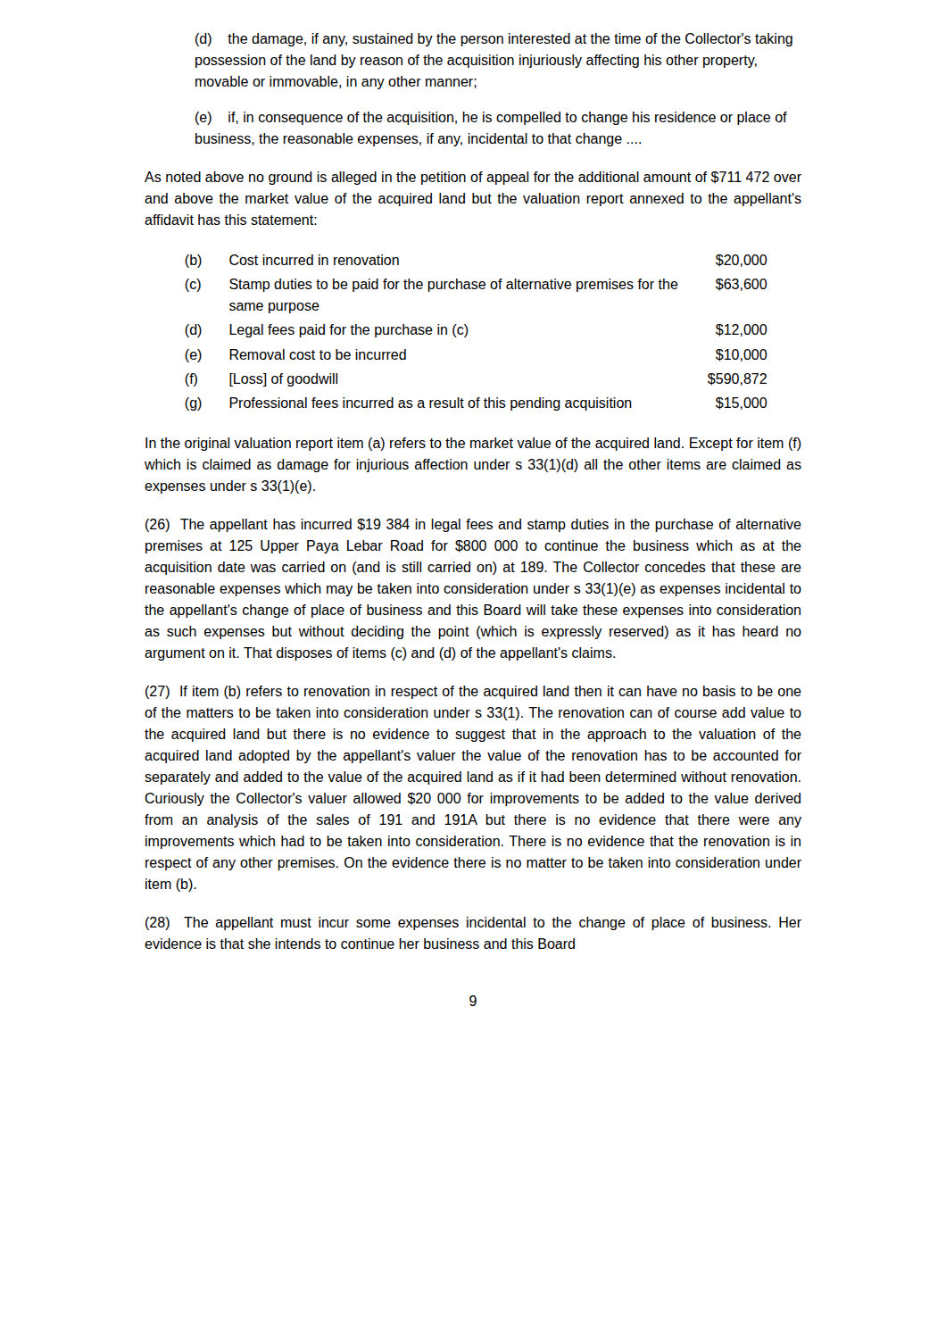(d) the damage, if any, sustained by the person interested at the time of the Collector's taking possession of the land by reason of the acquisition injuriously affecting his other property, movable or immovable, in any other manner;
(e) if, in consequence of the acquisition, he is compelled to change his residence or place of business, the reasonable expenses, if any, incidental to that change ....
As noted above no ground is alleged in the petition of appeal for the additional amount of $711 472 over and above the market value of the acquired land but the valuation report annexed to the appellant's affidavit has this statement:
| (b) | Cost incurred in renovation | $20,000 |
| (c) | Stamp duties to be paid for the purchase of alternative premises for the same purpose | $63,600 |
| (d) | Legal fees paid for the purchase in (c) | $12,000 |
| (e) | Removal cost to be incurred | $10,000 |
| (f) | [Loss] of goodwill | $590,872 |
| (g) | Professional fees incurred as a result of this pending acquisition | $15,000 |
In the original valuation report item (a) refers to the market value of the acquired land. Except for item (f) which is claimed as damage for injurious affection under s 33(1)(d) all the other items are claimed as expenses under s 33(1)(e).
(26) The appellant has incurred $19 384 in legal fees and stamp duties in the purchase of alternative premises at 125 Upper Paya Lebar Road for $800 000 to continue the business which as at the acquisition date was carried on (and is still carried on) at 189. The Collector concedes that these are reasonable expenses which may be taken into consideration under s 33(1)(e) as expenses incidental to the appellant's change of place of business and this Board will take these expenses into consideration as such expenses but without deciding the point (which is expressly reserved) as it has heard no argument on it. That disposes of items (c) and (d) of the appellant's claims.
(27) If item (b) refers to renovation in respect of the acquired land then it can have no basis to be one of the matters to be taken into consideration under s 33(1). The renovation can of course add value to the acquired land but there is no evidence to suggest that in the approach to the valuation of the acquired land adopted by the appellant's valuer the value of the renovation has to be accounted for separately and added to the value of the acquired land as if it had been determined without renovation. Curiously the Collector's valuer allowed $20 000 for improvements to be added to the value derived from an analysis of the sales of 191 and 191A but there is no evidence that there were any improvements which had to be taken into consideration. There is no evidence that the renovation is in respect of any other premises. On the evidence there is no matter to be taken into consideration under item (b).
(28) The appellant must incur some expenses incidental to the change of place of business. Her evidence is that she intends to continue her business and this Board
9